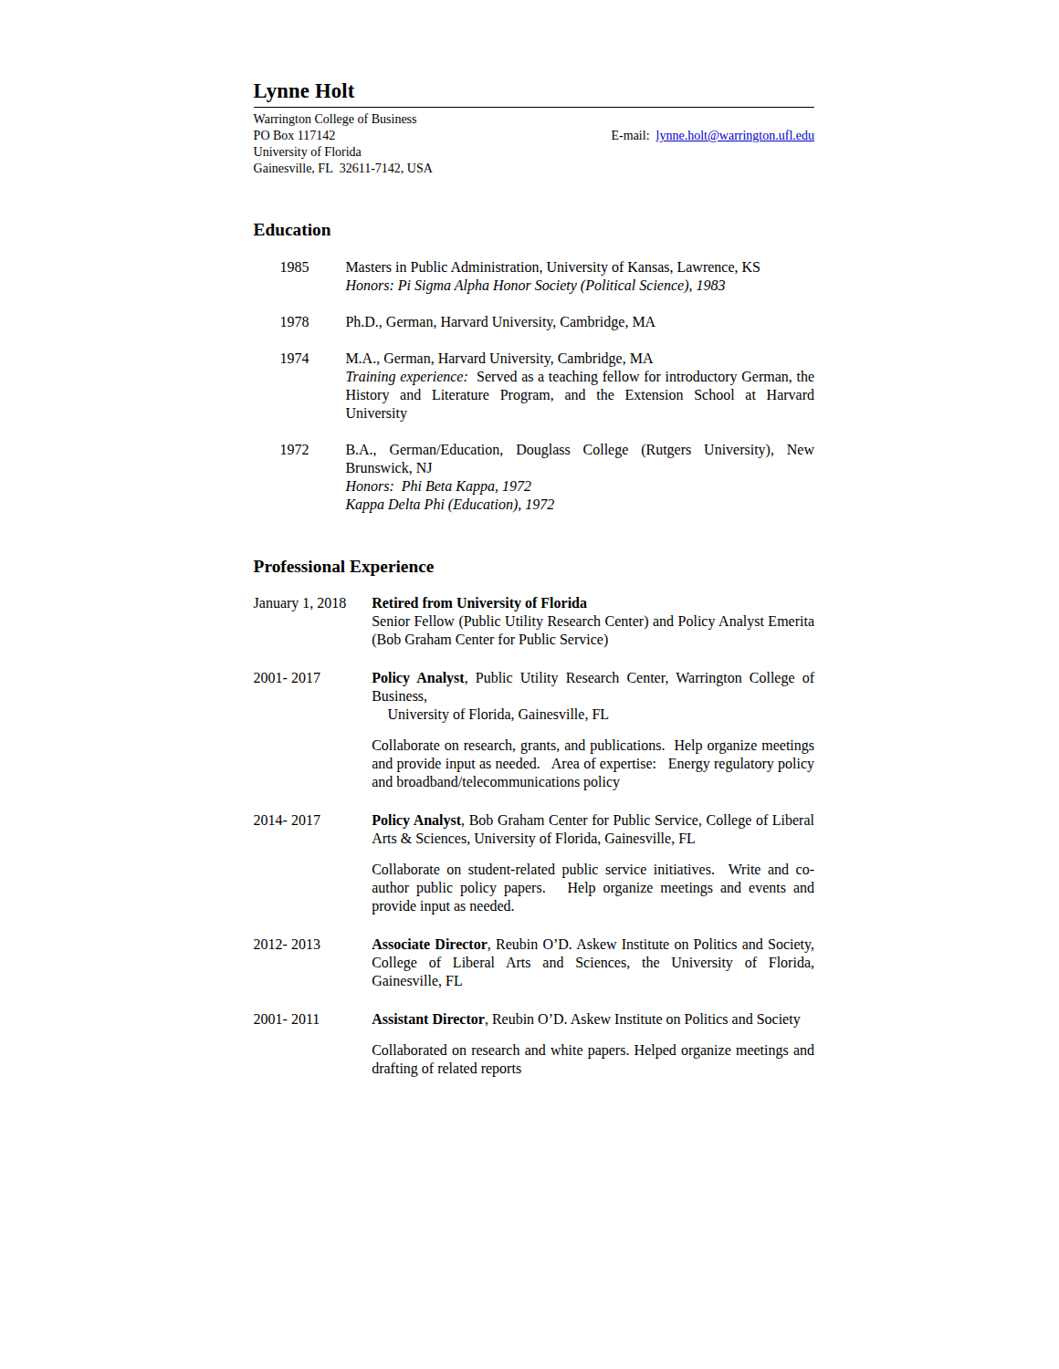Lynne Holt
Warrington College of Business
PO Box 117142
University of Florida
Gainesville, FL 32611-7142, USA E-mail: lynne.holt@warrington.ufl.edu
Education
1985
Masters in Public Administration, University of Kansas, Lawrence, KS
Honors: Pi Sigma Alpha Honor Society (Political Science), 1983
1978
Ph.D., German, Harvard University, Cambridge, MA
1974
M.A., German, Harvard University, Cambridge, MA
Training experience: Served as a teaching fellow for introductory German, the History and Literature Program, and the Extension School at Harvard University
1972
B.A., German/Education, Douglass College (Rutgers University), New Brunswick, NJ
Honors: Phi Beta Kappa, 1972
Kappa Delta Phi (Education), 1972
Professional Experience
January 1, 2018
Retired from University of Florida
Senior Fellow (Public Utility Research Center) and Policy Analyst Emerita (Bob Graham Center for Public Service)
2001- 2017
Policy Analyst, Public Utility Research Center, Warrington College of Business,
University of Florida, Gainesville, FL
Collaborate on research, grants, and publications. Help organize meetings and provide input as needed. Area of expertise: Energy regulatory policy and broadband/telecommunications policy
2014- 2017
Policy Analyst, Bob Graham Center for Public Service, College of Liberal Arts & Sciences, University of Florida, Gainesville, FL
Collaborate on student-related public service initiatives. Write and co-author public policy papers. Help organize meetings and events and provide input as needed.
2012- 2013
Associate Director, Reubin O’D. Askew Institute on Politics and Society, College of Liberal Arts and Sciences, the University of Florida, Gainesville, FL
2001- 2011
Assistant Director, Reubin O’D. Askew Institute on Politics and Society
Collaborated on research and white papers. Helped organize meetings and drafting of related reports